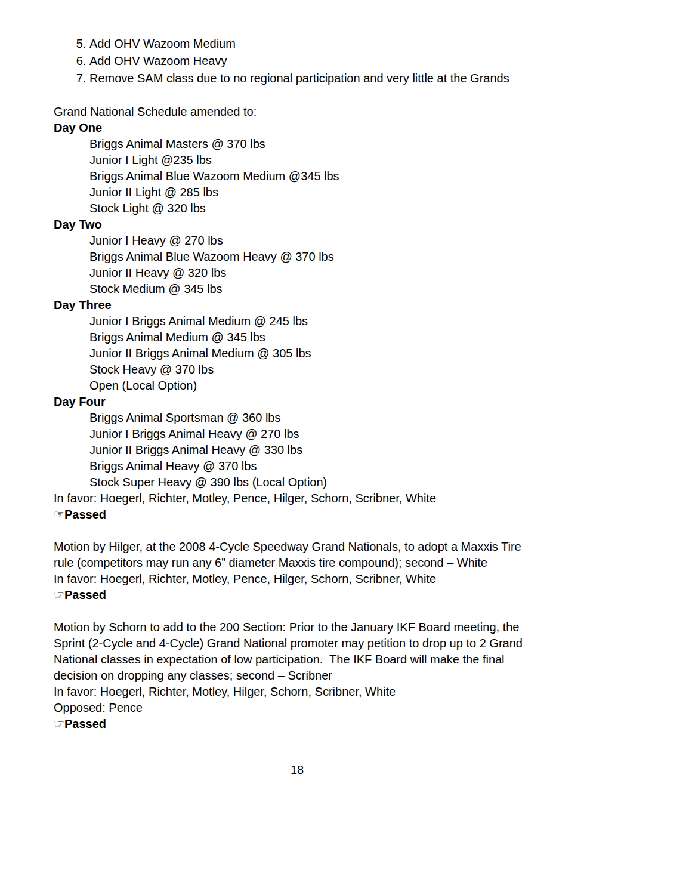Add OHV Wazoom Medium
Add OHV Wazoom Heavy
Remove SAM class due to no regional participation and very little at the Grands
Grand National Schedule amended to:
Day One
Briggs Animal Masters @ 370 lbs
Junior I Light @235 lbs
Briggs Animal Blue Wazoom Medium @345 lbs
Junior II Light @ 285 lbs
Stock Light @ 320 lbs
Day Two
Junior I Heavy @ 270 lbs
Briggs Animal Blue Wazoom Heavy @ 370 lbs
Junior II Heavy @ 320 lbs
Stock Medium @ 345 lbs
Day Three
Junior I Briggs Animal Medium @ 245 lbs
Briggs Animal Medium @ 345 lbs
Junior II Briggs Animal Medium @ 305 lbs
Stock Heavy @ 370 lbs
Open (Local Option)
Day Four
Briggs Animal Sportsman @ 360 lbs
Junior I Briggs Animal Heavy @ 270 lbs
Junior II Briggs Animal Heavy @ 330 lbs
Briggs Animal Heavy @ 370 lbs
Stock Super Heavy @ 390 lbs (Local Option)
In favor: Hoegerl, Richter, Motley, Pence, Hilger, Schorn, Scribner, White
☞Passed
Motion by Hilger, at the 2008 4-Cycle Speedway Grand Nationals, to adopt a Maxxis Tire rule (competitors may run any 6” diameter Maxxis tire compound); second – White
In favor: Hoegerl, Richter, Motley, Pence, Hilger, Schorn, Scribner, White
☞Passed
Motion by Schorn to add to the 200 Section: Prior to the January IKF Board meeting, the Sprint (2-Cycle and 4-Cycle) Grand National promoter may petition to drop up to 2 Grand National classes in expectation of low participation. The IKF Board will make the final decision on dropping any classes; second – Scribner
In favor: Hoegerl, Richter, Motley, Hilger, Schorn, Scribner, White
Opposed: Pence
☞Passed
18